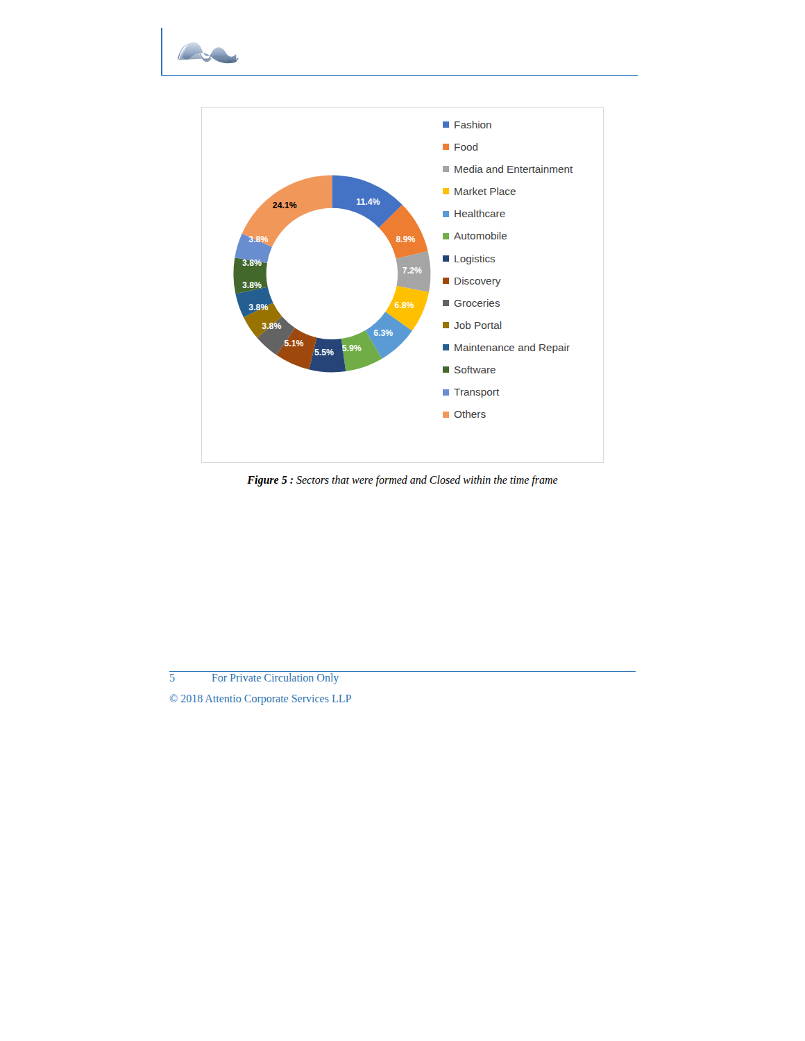11.4% 8.9% 7.2% 6.8% 6.3% 5.9% 5.5% 5.1% 3.8% 3.8% 3.8% 3.8% 3.8% 24.1%
Fashion
Food
Media and Entertainment
Market Place
Healthcare
Automobile
Logistics
Discovery
Groceries
Job Portal
Maintenance and Repair
Software
Transport
Others
Figure 5 : Sectors that were formed and Closed within the time frame
5 For Private Circulation Only
© 2018 Attentio Corporate Services LLP